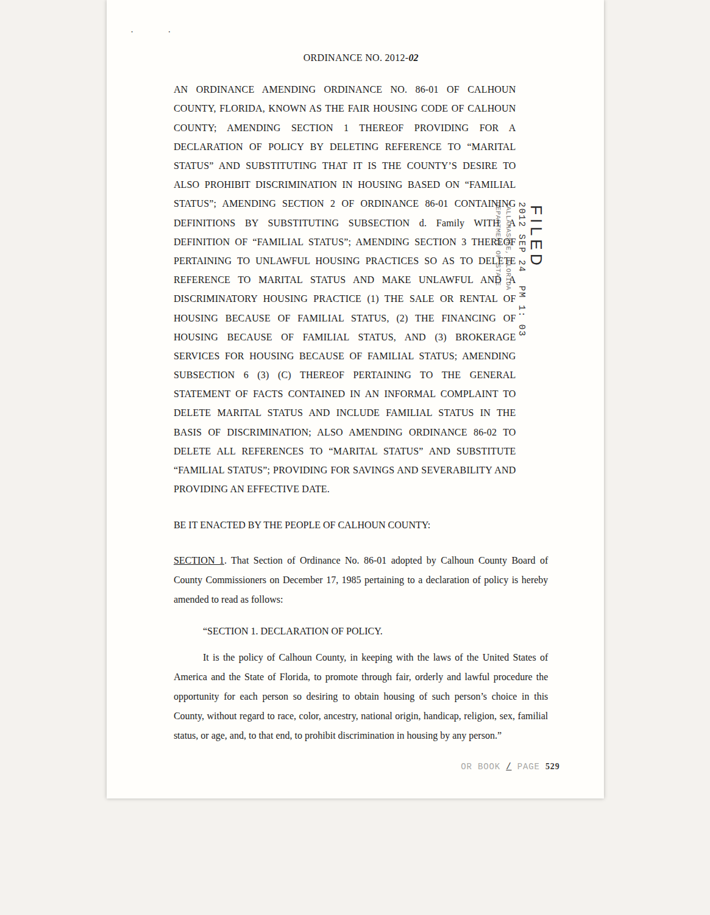. .
DEPARTMENT OF STATE TALLAHASSEE, FLORIDA 2012 SEP 24 PM 1: 03 FILED
ORDINANCE NO. 2012-02
AN ORDINANCE AMENDING ORDINANCE NO. 86-01 OF CALHOUN COUNTY, FLORIDA, KNOWN AS THE FAIR HOUSING CODE OF CALHOUN COUNTY; AMENDING SECTION 1 THEREOF PROVIDING FOR A DECLARATION OF POLICY BY DELETING REFERENCE TO “MARITAL STATUS” AND SUBSTITUTING THAT IT IS THE COUNTY’S DESIRE TO ALSO PROHIBIT DISCRIMINATION IN HOUSING BASED ON “FAMILIAL STATUS”; AMENDING SECTION 2 OF ORDINANCE 86-01 CONTAINING DEFINITIONS BY SUBSTITUTING SUBSECTION d. Family WITH A DEFINITION OF “FAMILIAL STATUS”; AMENDING SECTION 3 THEREOF PERTAINING TO UNLAWFUL HOUSING PRACTICES SO AS TO DELETE REFERENCE TO MARITAL STATUS AND MAKE UNLAWFUL AND A DISCRIMINATORY HOUSING PRACTICE (1) THE SALE OR RENTAL OF HOUSING BECAUSE OF FAMILIAL STATUS, (2) THE FINANCING OF HOUSING BECAUSE OF FAMILIAL STATUS, AND (3) BROKERAGE SERVICES FOR HOUSING BECAUSE OF FAMILIAL STATUS; AMENDING SUBSECTION 6 (3) (C) THEREOF PERTAINING TO THE GENERAL STATEMENT OF FACTS CONTAINED IN AN INFORMAL COMPLAINT TO DELETE MARITAL STATUS AND INCLUDE FAMILIAL STATUS IN THE BASIS OF DISCRIMINATION; ALSO AMENDING ORDINANCE 86-02 TO DELETE ALL REFERENCES TO “MARITAL STATUS” AND SUBSTITUTE “FAMILIAL STATUS”; PROVIDING FOR SAVINGS AND SEVERABILITY AND PROVIDING AN EFFECTIVE DATE.
BE IT ENACTED BY THE PEOPLE OF CALHOUN COUNTY:
SECTION 1. That Section of Ordinance No. 86-01 adopted by Calhoun County Board of County Commissioners on December 17, 1985 pertaining to a declaration of policy is hereby amended to read as follows:
“SECTION 1. DECLARATION OF POLICY.
It is the policy of Calhoun County, in keeping with the laws of the United States of America and the State of Florida, to promote through fair, orderly and lawful procedure the opportunity for each person so desiring to obtain housing of such person’s choice in this County, without regard to race, color, ancestry, national origin, handicap, religion, sex, familial status, or age, and, to that end, to prohibit discrimination in housing by any person.”
OR BOOK / PAGE 529